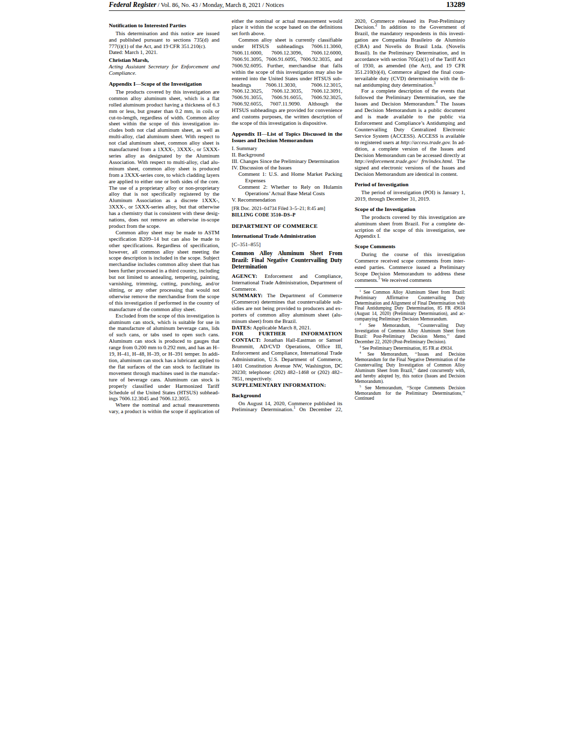Federal Register
/ Vol. 86, No. 43 / Monday, March 8, 2021 / Notices
13289
Notification to Interested Parties
This determination and this notice are issued and published pursuant to sections 735(d) and 777(i)(1) of the Act, and 19 CFR 351.210(c).
Dated: March 1, 2021.
Christian Marsh,
Acting Assistant Secretary for Enforcement and Compliance.
Appendix I—Scope of the Investigation
The products covered by this investigation are common alloy aluminum sheet, which is a flat rolled aluminum product having a thickness of 6.3 mm or less, but greater than 0.2 mm, in coils or cut-to-length, regardless of width. Common alloy sheet within the scope of this investigation includes both not clad aluminum sheet, as well as multi-alloy, clad aluminum sheet. With respect to not clad aluminum sheet, common alloy sheet is manufactured from a 1XXX-, 3XXX-, or 5XXX-series alloy as designated by the Aluminum Association. With respect to multi-alloy, clad aluminum sheet, common alloy sheet is produced from a 3XXX-series core, to which cladding layers are applied to either one or both sides of the core. The use of a proprietary alloy or non-proprietary alloy that is not specifically registered by the Aluminum Association as a discrete 1XXX-, 3XXX-, or 5XXX-series alloy, but that otherwise has a chemistry that is consistent with these designations, does not remove an otherwise in-scope product from the scope.
Common alloy sheet may be made to ASTM specification B209–14 but can also be made to other specifications. Regardless of specification, however, all common alloy sheet meeting the scope description is included in the scope. Subject merchandise includes common alloy sheet that has been further processed in a third country, including but not limited to annealing, tempering, painting, varnishing, trimming, cutting, punching, and/or slitting, or any other processing that would not otherwise remove the merchandise from the scope of this investigation if performed in the country of manufacture of the common alloy sheet.
Excluded from the scope of this investigation is aluminum can stock, which is suitable for use in the manufacture of aluminum beverage cans, lids of such cans, or tabs used to open such cans. Aluminum can stock is produced to gauges that range from 0.200 mm to 0.292 mm, and has an H–19, H–41, H–48, H–39, or H–391 temper. In addition, aluminum can stock has a lubricant applied to the flat surfaces of the can stock to facilitate its movement through machines used in the manufacture of beverage cans. Aluminum can stock is properly classified under Harmonized Tariff Schedule of the United States (HTSUS) subheadings 7606.12.3045 and 7606.12.3055.
Where the nominal and actual measurements vary, a product is within the scope if application of either the nominal or actual measurement would place it within the scope based on the definitions set forth above.
Common alloy sheet is currently classifiable under HTSUS subheadings 7606.11.3060, 7606.11.6000, 7606.12.3096, 7606.12.6000, 7606.91.3095, 7606.91.6095, 7606.92.3035, and 7606.92.6095. Further, merchandise that falls within the scope of this investigation may also be entered into the United States under HTSUS subheadings 7606.11.3030, 7606.12.3015, 7606.12.3025, 7606.12.3035, 7606.12.3091, 7606.91.3055, 7606.91.6055, 7606.92.3025, 7606.92.6055, 7607.11.9090. Although the HTSUS subheadings are provided for convenience and customs purposes, the written description of the scope of this investigation is dispositive.
Appendix II—List of Topics Discussed in the Issues and Decision Memorandum
I. Summary
II. Background
III. Changes Since the Preliminary Determination
IV. Discussion of the Issues
Comment 1: U.S. and Home Market Packing Expenses
Comment 2: Whether to Rely on Hulamin Operations’ Actual Base Metal Costs
V. Recommendation
[FR Doc. 2021–04734 Filed 3–5–21; 8:45 am]
BILLING CODE 3510–DS–P
DEPARTMENT OF COMMERCE
International Trade Administration
[C–351–855]
Common Alloy Aluminum Sheet From Brazil: Final Negative Countervailing Duty Determination
AGENCY: Enforcement and Compliance, International Trade Administration, Department of Commerce.
SUMMARY: The Department of Commerce (Commerce) determines that countervailable subsidies are not being provided to producers and exporters of common alloy aluminum sheet (aluminum sheet) from the Brazil.
DATES: Applicable March 8, 2021.
FOR FURTHER INFORMATION CONTACT: Jonathan Hall-Eastman or Samuel Brummitt, AD/CVD Operations, Office III, Enforcement and Compliance, International Trade Administration, U.S. Department of Commerce, 1401 Constitution Avenue NW, Washington, DC 20230; telephone: (202) 482–1468 or (202) 482–7851, respectively.
SUPPLEMENTARY INFORMATION:
Background
On August 14, 2020, Commerce published its Preliminary Determination.1 On December 22, 2020, Commerce released its Post-Preliminary Decision.2 In addition to the Government of Brazil, the mandatory respondents in this investigation are Companhia Brasileiro de Aluminio (CBA) and Novelis do Brasil Ltda. (Novelis Brasil). In the Preliminary Determination, and in accordance with section 705(a)(1) of the Tariff Act of 1930, as amended (the Act), and 19 CFR 351.210(b)(4), Commerce aligned the final countervailable duty (CVD) determination with the final antidumping duty determination.3
For a complete description of the events that followed the Preliminary Determination, see the Issues and Decision Memorandum.4 The Issues and Decision Memorandum is a public document and is made available to the public via Enforcement and Compliance’s Antidumping and Countervailing Duty Centralized Electronic Service System (ACCESS). ACCESS is available to registered users at http://access.trade.gov. In addition, a complete version of the Issues and Decision Memorandum can be accessed directly at http://enforcement.trade.gov/ frn/index.html. The signed and electronic versions of the Issues and Decision Memorandum are identical in content.
Period of Investigation
The period of investigation (POI) is January 1, 2019, through December 31, 2019.
Scope of the Investigation
The products covered by this investigation are aluminum sheet from Brazil. For a complete description of the scope of this investigation, see Appendix I.
Scope Comments
During the course of this investigation Commerce received scope comments from interested parties. Commerce issued a Preliminary Scope Decision Memorandum to address these comments.5 We received comments
1 See Common Alloy Aluminum Sheet from Brazil: Preliminary Affirmative Countervailing Duty Determination and Alignment of Final Determination with Final Antidumping Duty Determination, 85 FR 49634 (August 14, 2020) (Preliminary Determination), and accompanying Preliminary Decision Memorandum.
2 See Memorandum, ‘‘Countervailing Duty Investigation of Common Alloy Aluminum Sheet from Brazil: Post-Preliminary Decision Memo,’’ dated December 22, 2020 (Post-Preliminary Decision).
3 See Preliminary Determination, 85 FR at 49634.
4 See Memorandum, ‘‘Issues and Decision Memorandum for the Final Negative Determination of the Countervailing Duty Investigation of Common Alloy Aluminum Sheet from Brazil,’’ dated concurrently with, and hereby adopted by, this notice (Issues and Decision Memorandum).
5 See Memorandum, ‘‘Scope Comments Decision Memorandum for the Preliminary Determinations,’’ Continued